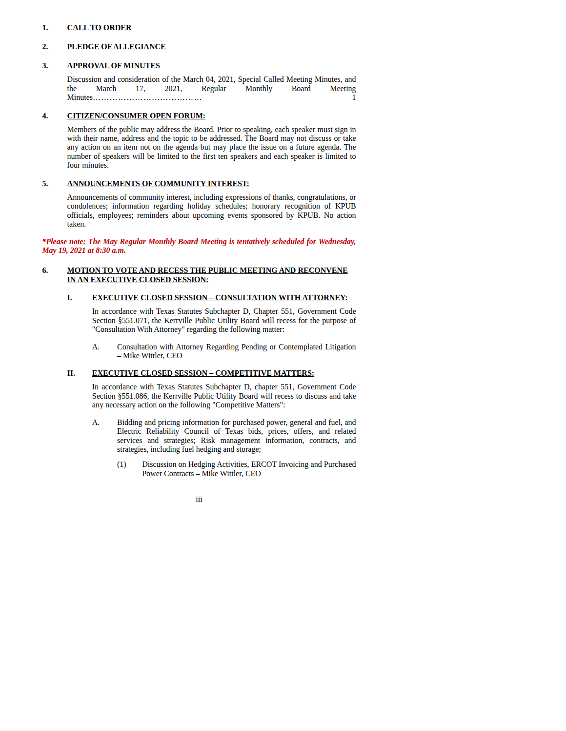1.
Call to Order
2.
Pledge of Allegiance
3.
Approval of Minutes
Discussion and consideration of the March 04, 2021, Special Called Meeting Minutes, and the March 17, 2021, Regular Monthly Board Meeting Minutes…………………………………1
4.
Citizen/Consumer Open Forum:
Members of the public may address the Board. Prior to speaking, each speaker must sign in with their name, address and the topic to be addressed. The Board may not discuss or take any action on an item not on the agenda but may place the issue on a future agenda. The number of speakers will be limited to the first ten speakers and each speaker is limited to four minutes.
5.
Announcements of Community Interest:
Announcements of community interest, including expressions of thanks, congratulations, or condolences; information regarding holiday schedules; honorary recognition of KPUB officials, employees; reminders about upcoming events sponsored by KPUB. No action taken.
*Please note: The May Regular Monthly Board Meeting is tentatively scheduled for Wednesday, May 19, 2021 at 8:30 a.m.
6.
Motion to Vote and Recess the Public Meeting and Reconvene in an Executive Closed Session:
I.
Executive Closed Session – Consultation with Attorney:
In accordance with Texas Statutes Subchapter D, Chapter 551, Government Code Section §551.071, the Kerrville Public Utility Board will recess for the purpose of "Consultation With Attorney" regarding the following matter:
A.
Consultation with Attorney Regarding Pending or Contemplated Litigation – Mike Wittler, CEO
II.
Executive Closed Session – Competitive Matters:
In accordance with Texas Statutes Subchapter D, chapter 551, Government Code Section §551.086, the Kerrville Public Utility Board will recess to discuss and take any necessary action on the following "Competitive Matters":
A.
Bidding and pricing information for purchased power, general and fuel, and Electric Reliability Council of Texas bids, prices, offers, and related services and strategies; Risk management information, contracts, and strategies, including fuel hedging and storage;
(1)
Discussion on Hedging Activities, ERCOT Invoicing and Purchased Power Contracts – Mike Wittler, CEO
iii